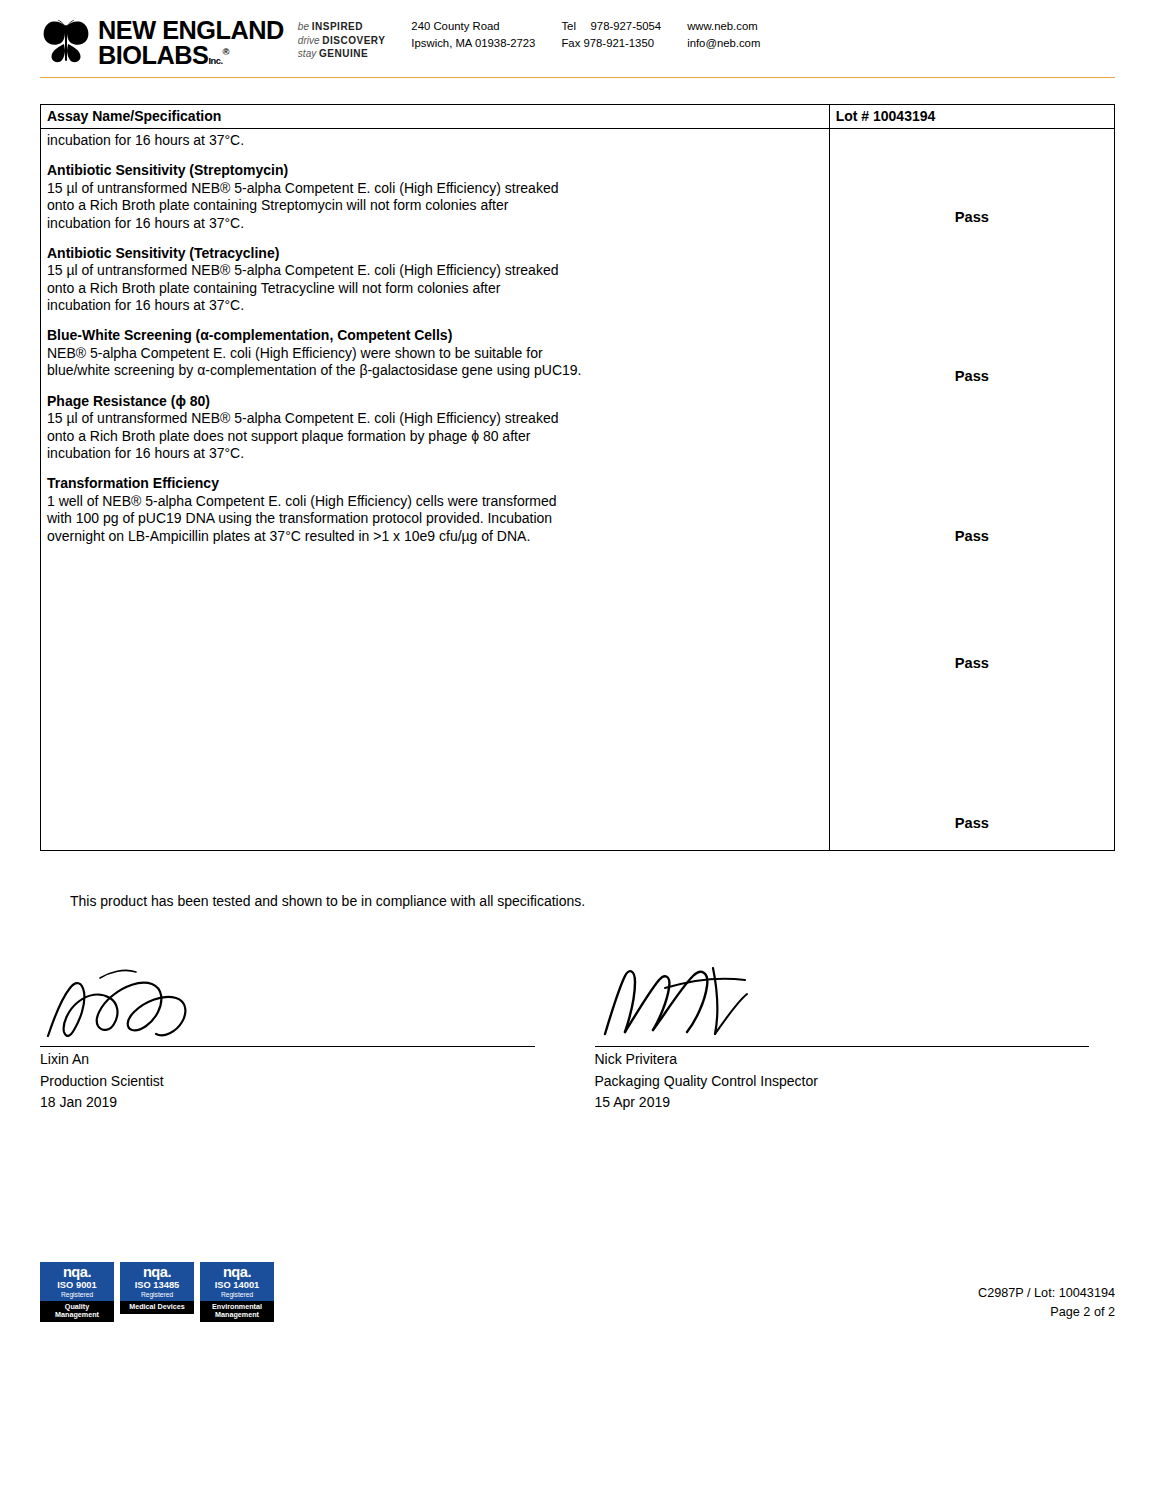NEW ENGLAND
BIOLABSInc.®
be INSPIRED
drive DISCOVERY
stay GENUINE
240 County Road
Ipswich, MA 01938-2723
Tel 978-927-5054
Fax 978-921-1350
www.neb.com
info@neb.com
| Assay Name/Specification | Lot # 10043194 |
| --- | --- |
| incubation for 16 hours at 37°C. Antibiotic Sensitivity (Streptomycin) 15 µl of untransformed NEB® 5-alpha Competent E. coli (High Efficiency) streaked onto a Rich Broth plate containing Streptomycin will not form colonies after incubation for 16 hours at 37°C. Antibiotic Sensitivity (Tetracycline) 15 µl of untransformed NEB® 5-alpha Competent E. coli (High Efficiency) streaked onto a Rich Broth plate containing Tetracycline will not form colonies after incubation for 16 hours at 37°C. Blue-White Screening (α-complementation, Competent Cells) NEB® 5-alpha Competent E. coli (High Efficiency) were shown to be suitable for blue/white screening by α-complementation of the β-galactosidase gene using pUC19. Phage Resistance (ϕ 80) 15 µl of untransformed NEB® 5-alpha Competent E. coli (High Efficiency) streaked onto a Rich Broth plate does not support plaque formation by phage ϕ 80 after incubation for 16 hours at 37°C. Transformation Efficiency 1 well of NEB® 5-alpha Competent E. coli (High Efficiency) cells were transformed with 100 pg of pUC19 DNA using the transformation protocol provided. Incubation overnight on LB-Ampicillin plates at 37°C resulted in >1 x 10e9 cfu/µg of DNA. | Pass Pass Pass Pass Pass |
This product has been tested and shown to be in compliance with all specifications.
Lixin An
Production Scientist
18 Jan 2019
Nick Privitera
Packaging Quality Control Inspector
15 Apr 2019
nqa. ISO 9001 Registered
Quality
Management
nqa. ISO 13485 Registered
Medical Devices
nqa. ISO 14001 Registered
Environmental
Management
C2987P / Lot: 10043194
Page 2 of 2